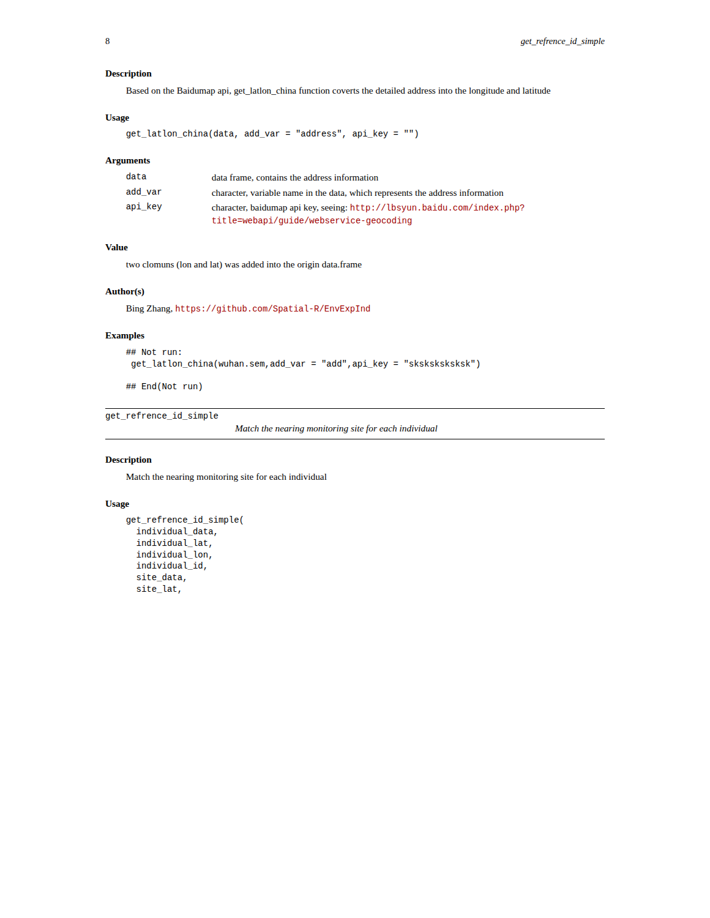8 get_refrence_id_simple
Description
Based on the Baidumap api, get_latlon_china function coverts the detailed address into the longitude and latitude
Usage
get_latlon_china(data, add_var = "address", api_key = "")
Arguments
data
data frame, contains the address information
add_var
character, variable name in the data, which represents the address information
api_key
character, baidumap api key, seeing: http://lbsyun.baidu.com/index.php?
title=webapi/guide/webservice-geocoding
Value
two clomuns (lon and lat) was added into the origin data.frame
Author(s)
Bing Zhang, https://github.com/Spatial-R/EnvExpInd
Examples
## Not run:
 get_latlon_china(wuhan.sem,add_var = "add",api_key = "sksksksksksk")

## End(Not run)
get_refrence_id_simple
Match the nearing monitoring site for each individual
Description
Match the nearing monitoring site for each individual
Usage
get_refrence_id_simple(
  individual_data,
  individual_lat,
  individual_lon,
  individual_id,
  site_data,
  site_lat,